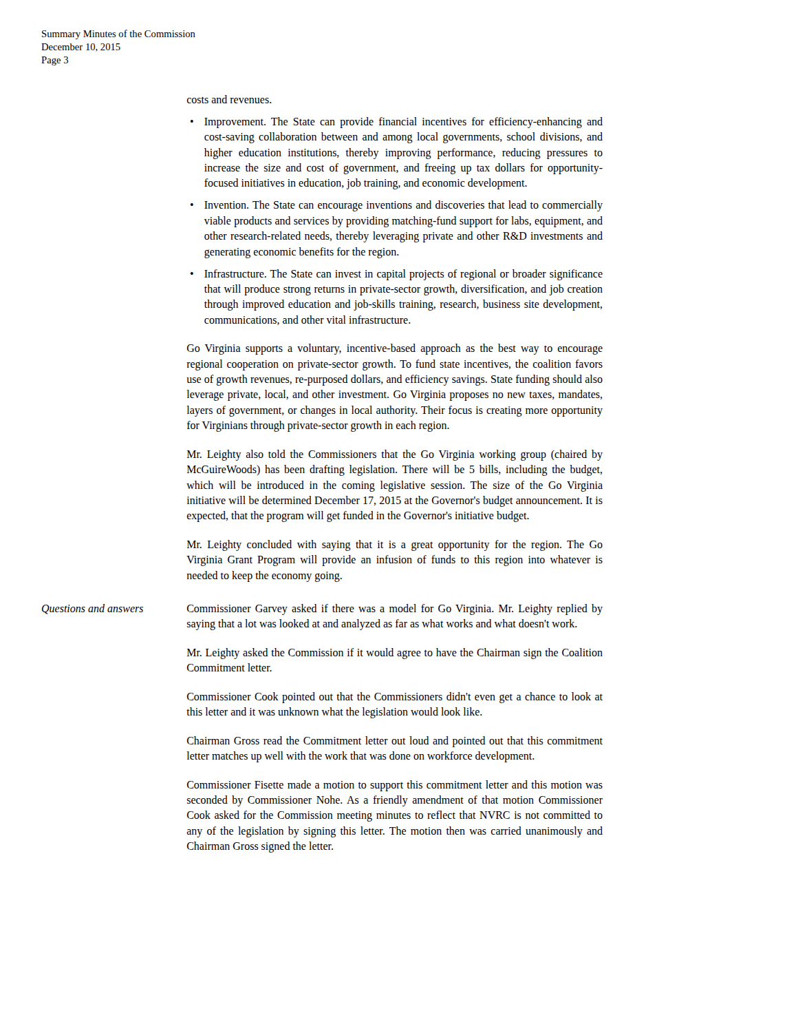Summary Minutes of the Commission
December 10, 2015
Page 3
costs and revenues.
Improvement. The State can provide financial incentives for efficiency-enhancing and cost-saving collaboration between and among local governments, school divisions, and higher education institutions, thereby improving performance, reducing pressures to increase the size and cost of government, and freeing up tax dollars for opportunity-focused initiatives in education, job training, and economic development.
Invention. The State can encourage inventions and discoveries that lead to commercially viable products and services by providing matching-fund support for labs, equipment, and other research-related needs, thereby leveraging private and other R&D investments and generating economic benefits for the region.
Infrastructure. The State can invest in capital projects of regional or broader significance that will produce strong returns in private-sector growth, diversification, and job creation through improved education and job-skills training, research, business site development, communications, and other vital infrastructure.
Go Virginia supports a voluntary, incentive-based approach as the best way to encourage regional cooperation on private-sector growth. To fund state incentives, the coalition favors use of growth revenues, re-purposed dollars, and efficiency savings. State funding should also leverage private, local, and other investment. Go Virginia proposes no new taxes, mandates, layers of government, or changes in local authority. Their focus is creating more opportunity for Virginians through private-sector growth in each region.
Mr. Leighty also told the Commissioners that the Go Virginia working group (chaired by McGuireWoods) has been drafting legislation. There will be 5 bills, including the budget, which will be introduced in the coming legislative session. The size of the Go Virginia initiative will be determined December 17, 2015 at the Governor's budget announcement. It is expected, that the program will get funded in the Governor's initiative budget.
Mr. Leighty concluded with saying that it is a great opportunity for the region. The Go Virginia Grant Program will provide an infusion of funds to this region into whatever is needed to keep the economy going.
Questions and answers
Commissioner Garvey asked if there was a model for Go Virginia. Mr. Leighty replied by saying that a lot was looked at and analyzed as far as what works and what doesn't work.
Mr. Leighty asked the Commission if it would agree to have the Chairman sign the Coalition Commitment letter.
Commissioner Cook pointed out that the Commissioners didn't even get a chance to look at this letter and it was unknown what the legislation would look like.
Chairman Gross read the Commitment letter out loud and pointed out that this commitment letter matches up well with the work that was done on workforce development.
Commissioner Fisette made a motion to support this commitment letter and this motion was seconded by Commissioner Nohe. As a friendly amendment of that motion Commissioner Cook asked for the Commission meeting minutes to reflect that NVRC is not committed to any of the legislation by signing this letter. The motion then was carried unanimously and Chairman Gross signed the letter.